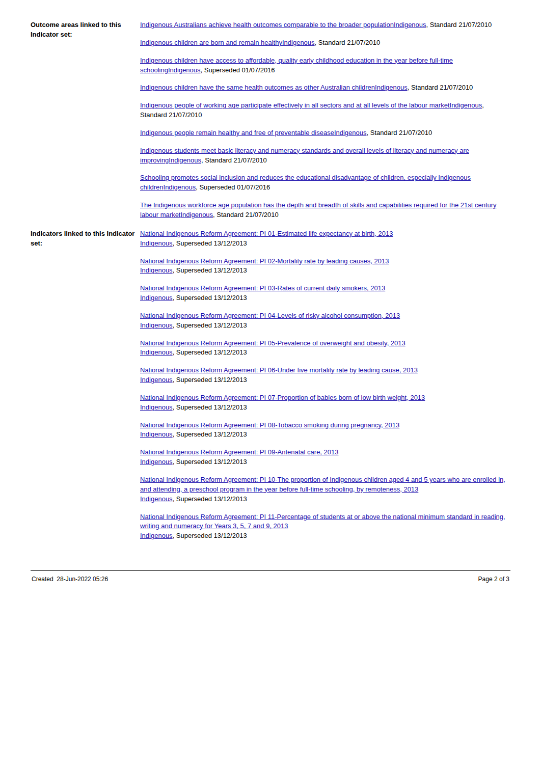| Outcome areas linked to this Indicator set: | Indigenous Australians achieve health outcomes comparable to the broader population Indigenous , Standard 21/07/2010 Indigenous children are born and remain healthy Indigenous , Standard 21/07/2010 Indigenous children have access to affordable, quality early childhood education in the year before full-time schooling Indigenous , Superseded 01/07/2016 Indigenous children have the same health outcomes as other Australian children Indigenous , Standard 21/07/2010 Indigenous people of working age participate effectively in all sectors and at all levels of the labour market Indigenous , Standard 21/07/2010 Indigenous people remain healthy and free of preventable disease Indigenous , Standard 21/07/2010 Indigenous students meet basic literacy and numeracy standards and overall levels of literacy and numeracy are improving Indigenous , Standard 21/07/2010 Schooling promotes social inclusion and reduces the educational disadvantage of children, especially Indigenous children Indigenous , Superseded 01/07/2016 The Indigenous workforce age population has the depth and breadth of skills and capabilities required for the 21st century labour market Indigenous , Standard 21/07/2010 |
| Indicators linked to this Indicator set: | National Indigenous Reform Agreement: PI 01-Estimated life expectancy at birth, 2013 Indigenous , Superseded 13/12/2013 National Indigenous Reform Agreement: PI 02-Mortality rate by leading causes, 2013 Indigenous , Superseded 13/12/2013 National Indigenous Reform Agreement: PI 03-Rates of current daily smokers, 2013 Indigenous , Superseded 13/12/2013 National Indigenous Reform Agreement: PI 04-Levels of risky alcohol consumption, 2013 Indigenous , Superseded 13/12/2013 National Indigenous Reform Agreement: PI 05-Prevalence of overweight and obesity, 2013 Indigenous , Superseded 13/12/2013 National Indigenous Reform Agreement: PI 06-Under five mortality rate by leading cause, 2013 Indigenous , Superseded 13/12/2013 National Indigenous Reform Agreement: PI 07-Proportion of babies born of low birth weight, 2013 Indigenous , Superseded 13/12/2013 National Indigenous Reform Agreement: PI 08-Tobacco smoking during pregnancy, 2013 Indigenous , Superseded 13/12/2013 National Indigenous Reform Agreement: PI 09-Antenatal care, 2013 Indigenous , Superseded 13/12/2013 National Indigenous Reform Agreement: PI 10-The proportion of Indigenous children aged 4 and 5 years who are enrolled in, and attending, a preschool program in the year before full-time schooling, by remoteness, 2013 Indigenous , Superseded 13/12/2013 National Indigenous Reform Agreement: PI 11-Percentage of students at or above the national minimum standard in reading, writing and numeracy for Years 3, 5, 7 and 9, 2013 Indigenous , Superseded 13/12/2013 |
| Created 28-Jun-2022 05:26 | Page 2 of 3 |